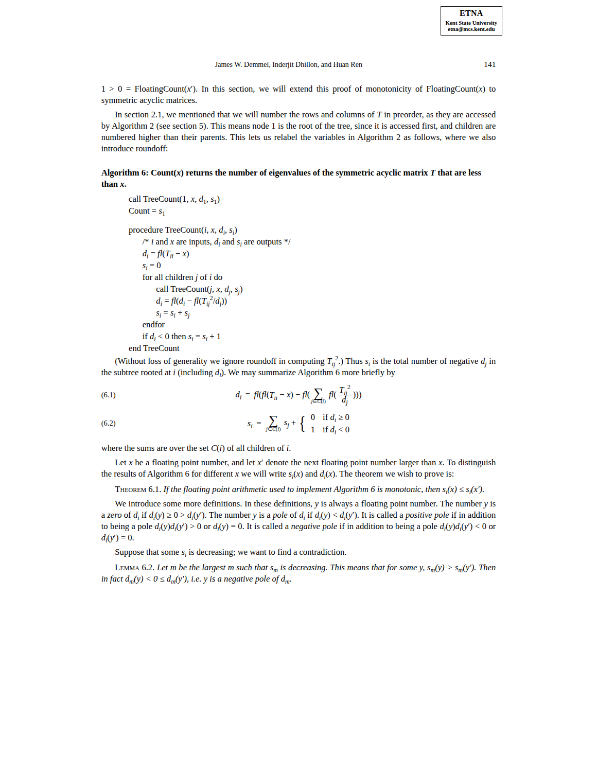ETNA Kent State University etna@mcs.kent.edu
James W. Demmel, Inderjit Dhillon, and Huan Ren
141
1 > 0 = FloatingCount(x′). In this section, we will extend this proof of monotonicity of FloatingCount(x) to symmetric acyclic matrices.
In section 2.1, we mentioned that we will number the rows and columns of T in preorder, as they are accessed by Algorithm 2 (see section 5). This means node 1 is the root of the tree, since it is accessed first, and children are numbered higher than their parents. This lets us relabel the variables in Algorithm 2 as follows, where we also introduce roundoff:
Algorithm 6: Count(x) returns the number of eigenvalues of the symmetric acyclic matrix T that are less than x.
call TreeCount(1, x, d1, s1) Count = s1 procedure TreeCount(i, x, di, si) /* i and x are inputs, di and si are outputs */ di = fl(Tii − x) si = 0 for all children j of i do call TreeCount(j, x, dj, sj) di = fl(di − fl(Tij2/dj)) si = si + sj endfor if di < 0 then si = si + 1 end TreeCount
(Without loss of generality we ignore roundoff in computing Tij2.) Thus si is the total number of negative dj in the subtree rooted at i (including di). We may summarize Algorithm 6 more briefly by
(6.1)
di = fl(fl(Tii − x) − fl(∑j∈C(i) fl(Tij2 dj)))
(6.2)
si = ∑j∈C(i) sj + { 0 if di ≥ 0 1 if di < 0
where the sums are over the set C(i) of all children of i.
Let x be a floating point number, and let x′ denote the next floating point number larger than x. To distinguish the results of Algorithm 6 for different x we will write si(x) and di(x). The theorem we wish to prove is:
Theorem 6.1. If the floating point arithmetic used to implement Algorithm 6 is monotonic, then si(x) ≤ si(x′).
We introduce some more definitions. In these definitions, y is always a floating point number. The number y is a zero of di if di(y) ≥ 0 > di(y′). The number y is a pole of di if di(y) < di(y′). It is called a positive pole if in addition to being a pole di(y)di(y′) > 0 or di(y) = 0. It is called a negative pole if in addition to being a pole di(y)di(y′) < 0 or di(y′) = 0.
Suppose that some si is decreasing; we want to find a contradiction.
Lemma 6.2. Let m be the largest m such that sm is decreasing. This means that for some y, sm(y) > sm(y′). Then in fact dm(y) < 0 ≤ dm(y′), i.e. y is a negative pole of dm.